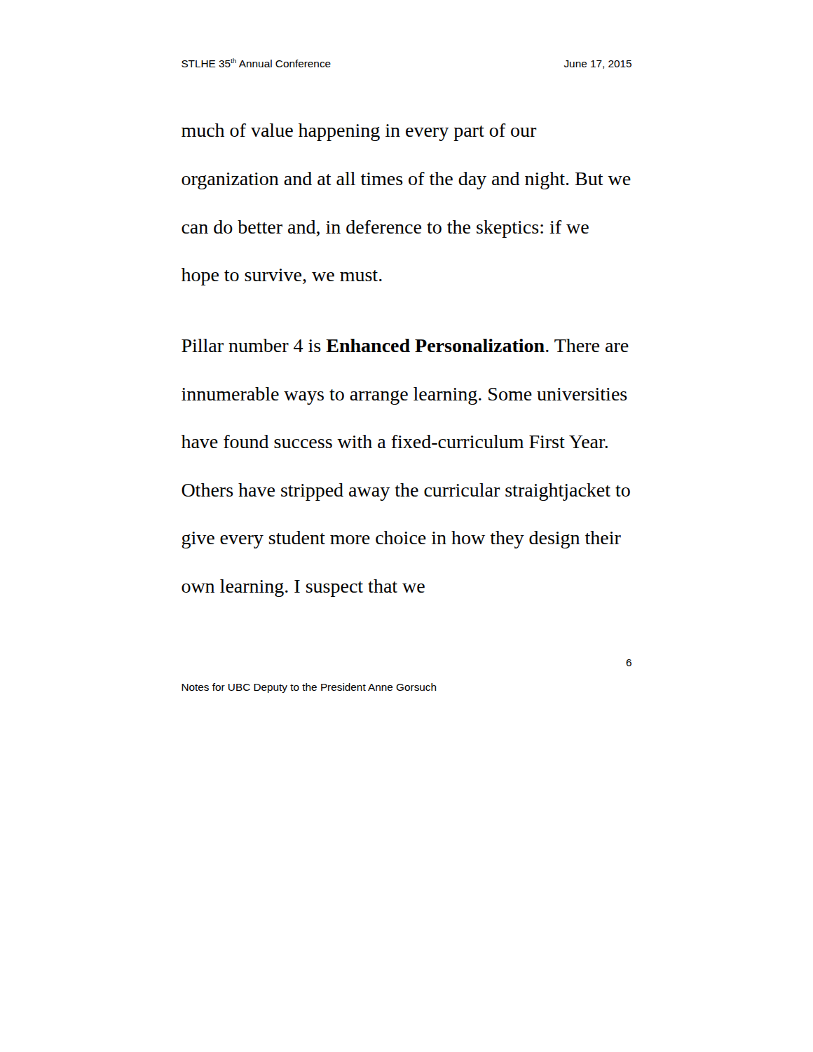STLHE 35th Annual Conference June 17, 2015
much of value happening in every part of our organization and at all times of the day and night. But we can do better and, in deference to the skeptics: if we hope to survive, we must.
Pillar number 4 is Enhanced Personalization. There are innumerable ways to arrange learning. Some universities have found success with a fixed-curriculum First Year. Others have stripped away the curricular straightjacket to give every student more choice in how they design their own learning. I suspect that we
6
Notes for UBC Deputy to the President Anne Gorsuch